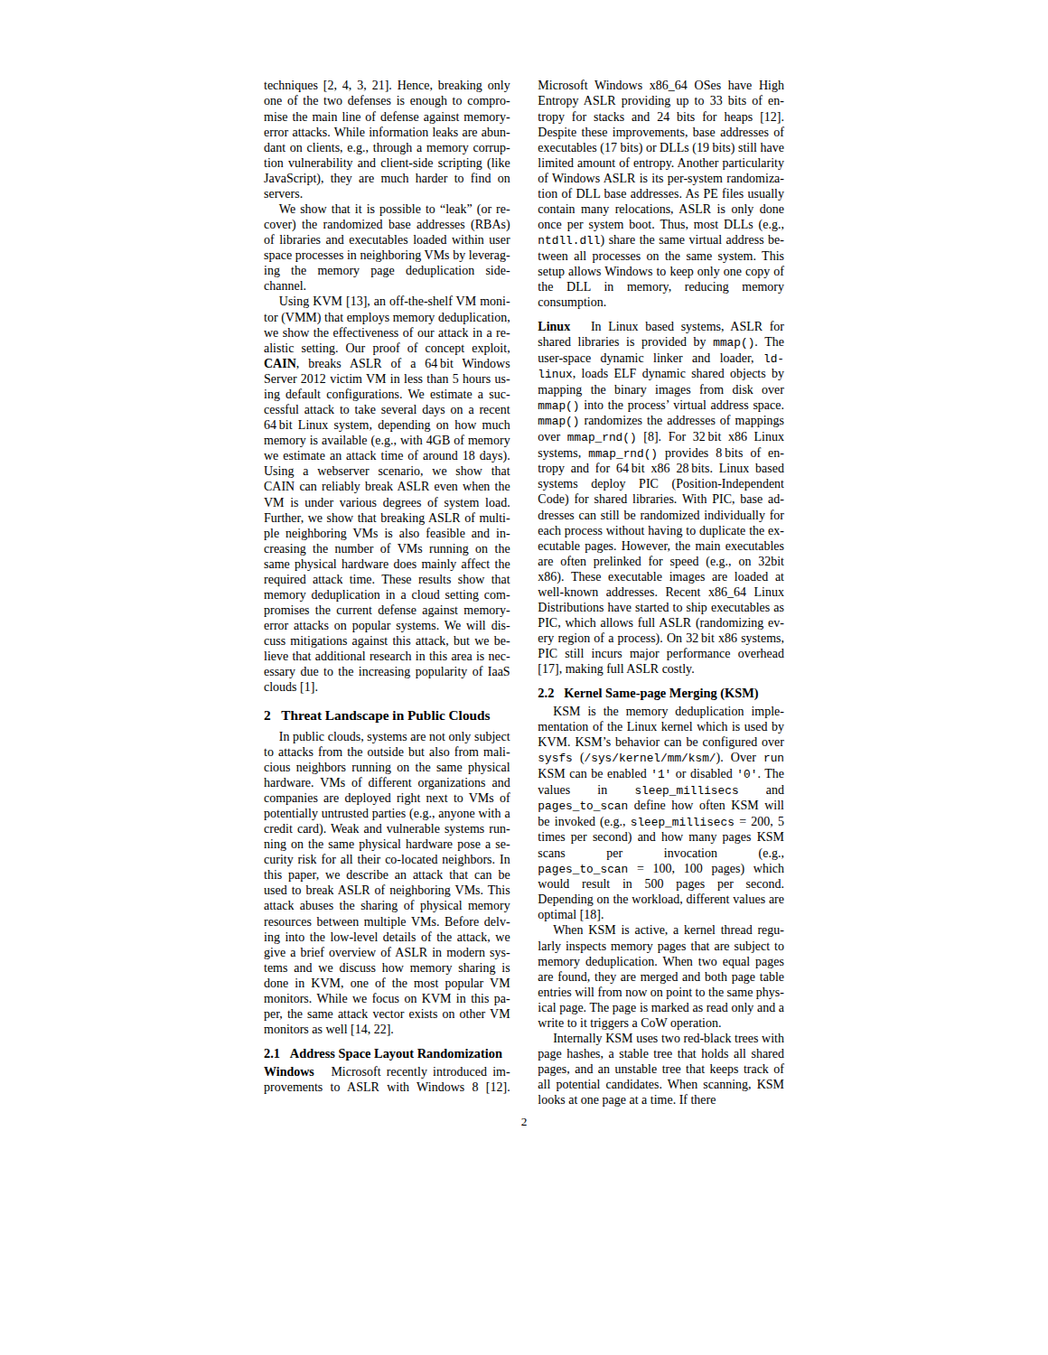techniques [2, 4, 3, 21]. Hence, breaking only one of the two defenses is enough to compromise the main line of defense against memory-error attacks. While information leaks are abundant on clients, e.g., through a memory corruption vulnerability and client-side scripting (like JavaScript), they are much harder to find on servers.
We show that it is possible to “leak” (or recover) the randomized base addresses (RBAs) of libraries and executables loaded within user space processes in neighboring VMs by leveraging the memory page deduplication side-channel.
Using KVM [13], an off-the-shelf VM monitor (VMM) that employs memory deduplication, we show the effectiveness of our attack in a realistic setting. Our proof of concept exploit, CAIN, breaks ASLR of a 64 bit Windows Server 2012 victim VM in less than 5 hours using default configurations. We estimate a successful attack to take several days on a recent 64 bit Linux system, depending on how much memory is available (e.g., with 4GB of memory we estimate an attack time of around 18 days). Using a webserver scenario, we show that CAIN can reliably break ASLR even when the VM is under various degrees of system load. Further, we show that breaking ASLR of multiple neighboring VMs is also feasible and increasing the number of VMs running on the same physical hardware does mainly affect the required attack time. These results show that memory deduplication in a cloud setting compromises the current defense against memory-error attacks on popular systems. We will discuss mitigations against this attack, but we believe that additional research in this area is necessary due to the increasing popularity of IaaS clouds [1].
2 Threat Landscape in Public Clouds
In public clouds, systems are not only subject to attacks from the outside but also from malicious neighbors running on the same physical hardware. VMs of different organizations and companies are deployed right next to VMs of potentially untrusted parties (e.g., anyone with a credit card). Weak and vulnerable systems running on the same physical hardware pose a security risk for all their co-located neighbors. In this paper, we describe an attack that can be used to break ASLR of neighboring VMs. This attack abuses the sharing of physical memory resources between multiple VMs. Before delving into the low-level details of the attack, we give a brief overview of ASLR in modern systems and we discuss how memory sharing is done in KVM, one of the most popular VM monitors. While we focus on KVM in this paper, the same attack vector exists on other VM monitors as well [14, 22].
2.1 Address Space Layout Randomization
Windows Microsoft recently introduced improvements to ASLR with Windows 8 [12]. Microsoft Windows x86_64 OSes have High Entropy ASLR providing up to 33 bits of entropy for stacks and 24 bits for heaps [12]. Despite these improvements, base addresses of executables (17 bits) or DLLs (19 bits) still have limited amount of entropy. Another particularity of Windows ASLR is its per-system randomization of DLL base addresses. As PE files usually contain many relocations, ASLR is only done once per system boot. Thus, most DLLs (e.g., ntdll.dll) share the same virtual address between all processes on the same system. This setup allows Windows to keep only one copy of the DLL in memory, reducing memory consumption.
Linux In Linux based systems, ASLR for shared libraries is provided by mmap(). The user-space dynamic linker and loader, ld-linux, loads ELF dynamic shared objects by mapping the binary images from disk over mmap() into the process’ virtual address space. mmap() randomizes the addresses of mappings over mmap_rnd() [8]. For 32 bit x86 Linux systems, mmap_rnd() provides 8 bits of entropy and for 64 bit x86 28 bits. Linux based systems deploy PIC (Position-Independent Code) for shared libraries. With PIC, base addresses can still be randomized individually for each process without having to duplicate the executable pages. However, the main executables are often prelinked for speed (e.g., on 32bit x86). These executable images are loaded at well-known addresses. Recent x86_64 Linux Distributions have started to ship executables as PIC, which allows full ASLR (randomizing every region of a process). On 32 bit x86 systems, PIC still incurs major performance overhead [17], making full ASLR costly.
2.2 Kernel Same-page Merging (KSM)
KSM is the memory deduplication implementation of the Linux kernel which is used by KVM. KSM’s behavior can be configured over sysfs (/sys/kernel/mm/ksm/). Over run KSM can be enabled '1' or disabled '0'. The values in sleep_millisecs and pages_to_scan define how often KSM will be invoked (e.g., sleep_millisecs = 200, 5 times per second) and how many pages KSM scans per invocation (e.g., pages_to_scan = 100, 100 pages) which would result in 500 pages per second. Depending on the workload, different values are optimal [18].
When KSM is active, a kernel thread regularly inspects memory pages that are subject to memory deduplication. When two equal pages are found, they are merged and both page table entries will from now on point to the same physical page. The page is marked as read only and a write to it triggers a CoW operation.
Internally KSM uses two red-black trees with page hashes, a stable tree that holds all shared pages, and an unstable tree that keeps track of all potential candidates. When scanning, KSM looks at one page at a time. If there
2